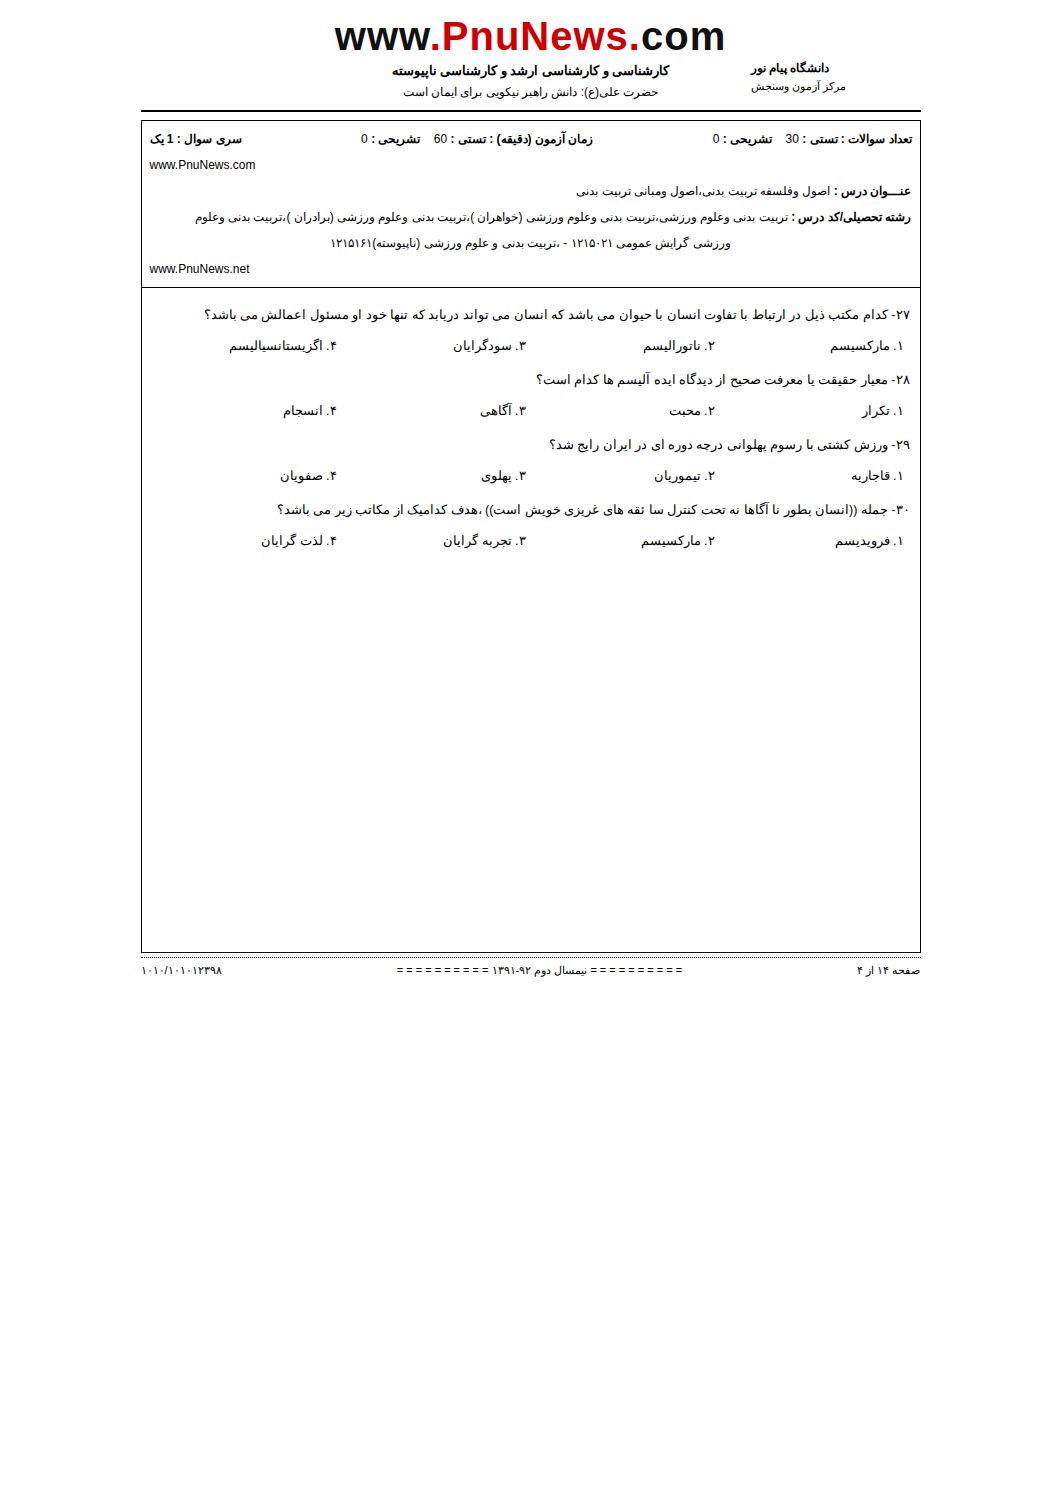www. PnuNews. com
دانشگاه پیام نور
مرکز آزمون وسنجش
کارشناسی و کارشناسی ارشد و کارشناسی ناپیوسته
حضرت علی(ع): دانش راهبر نیکویی برای ایمان است
تعداد سوالات : تستی : 30 تشریحی : 0
زمان آزمون (دقیقه) : تستی : 60 تشریحی : 0
سری سوال : 1 یک
www.PnuNews.com
عنـــوان درس : اصول وفلسفه تربیت بدنی،اصول ومبانی تربیت بدنی
رشته تحصیلی/کد درس : تربیت بدنی وعلوم ورزشی،تربیت بدنی وعلوم ورزشی (خواهران )،تربیت بدنی وعلوم ورزشی (برادران )،تربیت بدنی وعلوم
ورزشی گرایش عمومی ۱۲۱۵۰۲۱ - ،تربیت بدنی و علوم ورزشی (ناپیوسته)۱۲۱۵۱۶۱
www.PnuNews.net
۲۷- کدام مکتب ذیل در ارتباط با تفاوت انسان با حیوان می باشد که انسان می تواند دریابد که تنها خود او مسئول اعمالش می باشد؟
۱. مارکسیسم
۲. ناتورالیسم
۳. سودگرایان
۴. اگزیستانسیالیسم
۲۸- معیار حقیقت یا معرفت صحیح از دیدگاه ایده آلیسم ها کدام است؟
۱. تکرار
۲. محبت
۳. آگاهی
۴. انسجام
۲۹- ورزش کشتی با رسوم پهلوانی درچه دوره ای در ایران رایج شد؟
۱. قاجاریه
۲. تیموریان
۳. پهلوی
۴. صفویان
۳۰- جمله ((انسان بطور نا آگاها نه تحت کنترل سا ئقه های غریزی خویش است)) ،هدف کدامیک از مکاتب زیر می باشد؟
۱. فرویدیسم
۲. مارکسیسم
۳. تجربه گرایان
۴. لذت گرایان
صفحه ۱۴ از ۴
= = = = = = = = = = نیمسال دوم ۹۲-۱۳۹۱ = = = = = = = = = =
۱۰۱۰/۱۰۱۰۱۲۳۹۸